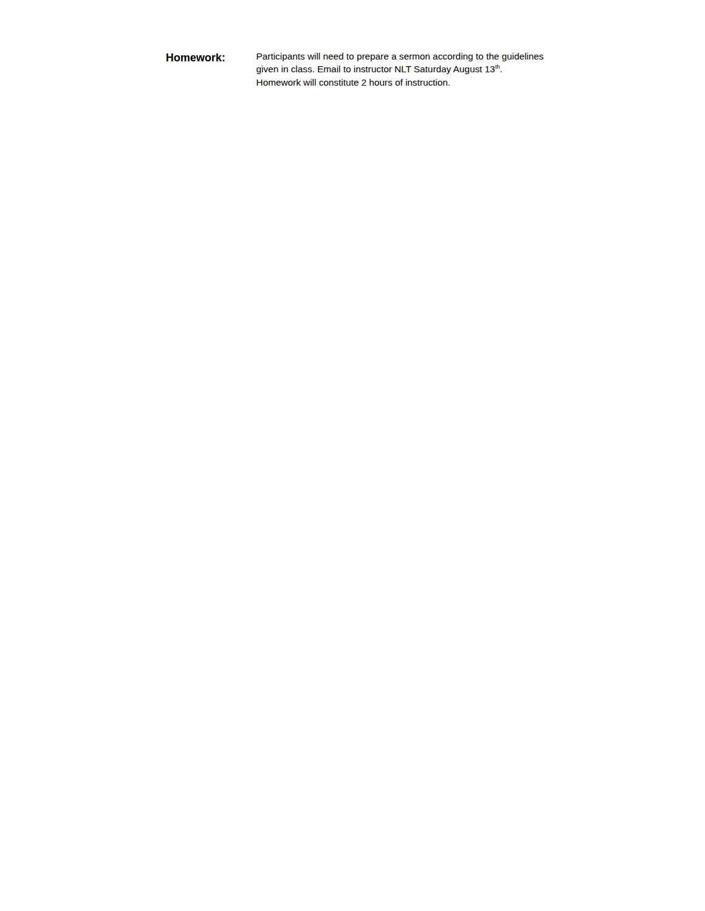Homework:
Participants will need to prepare a sermon according to the guidelines given in class. Email to instructor NLT Saturday August 13th. Homework will constitute 2 hours of instruction.